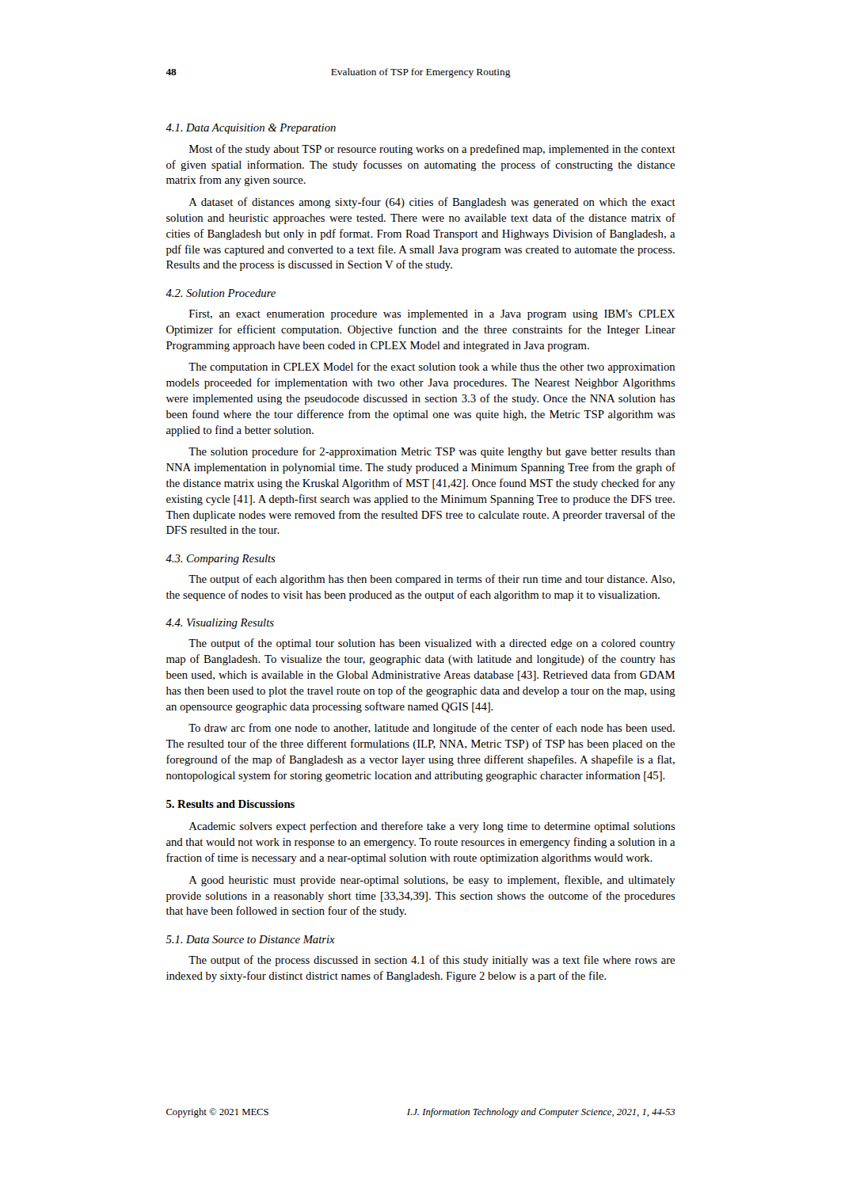48
Evaluation of TSP for Emergency Routing
4.1. Data Acquisition & Preparation
Most of the study about TSP or resource routing works on a predefined map, implemented in the context of given spatial information. The study focusses on automating the process of constructing the distance matrix from any given source.
A dataset of distances among sixty-four (64) cities of Bangladesh was generated on which the exact solution and heuristic approaches were tested. There were no available text data of the distance matrix of cities of Bangladesh but only in pdf format. From Road Transport and Highways Division of Bangladesh, a pdf file was captured and converted to a text file. A small Java program was created to automate the process. Results and the process is discussed in Section V of the study.
4.2. Solution Procedure
First, an exact enumeration procedure was implemented in a Java program using IBM's CPLEX Optimizer for efficient computation. Objective function and the three constraints for the Integer Linear Programming approach have been coded in CPLEX Model and integrated in Java program.
The computation in CPLEX Model for the exact solution took a while thus the other two approximation models proceeded for implementation with two other Java procedures. The Nearest Neighbor Algorithms were implemented using the pseudocode discussed in section 3.3 of the study. Once the NNA solution has been found where the tour difference from the optimal one was quite high, the Metric TSP algorithm was applied to find a better solution.
The solution procedure for 2-approximation Metric TSP was quite lengthy but gave better results than NNA implementation in polynomial time. The study produced a Minimum Spanning Tree from the graph of the distance matrix using the Kruskal Algorithm of MST [41,42]. Once found MST the study checked for any existing cycle [41]. A depth-first search was applied to the Minimum Spanning Tree to produce the DFS tree. Then duplicate nodes were removed from the resulted DFS tree to calculate route. A preorder traversal of the DFS resulted in the tour.
4.3. Comparing Results
The output of each algorithm has then been compared in terms of their run time and tour distance. Also, the sequence of nodes to visit has been produced as the output of each algorithm to map it to visualization.
4.4. Visualizing Results
The output of the optimal tour solution has been visualized with a directed edge on a colored country map of Bangladesh. To visualize the tour, geographic data (with latitude and longitude) of the country has been used, which is available in the Global Administrative Areas database [43]. Retrieved data from GDAM has then been used to plot the travel route on top of the geographic data and develop a tour on the map, using an opensource geographic data processing software named QGIS [44].
To draw arc from one node to another, latitude and longitude of the center of each node has been used. The resulted tour of the three different formulations (ILP, NNA, Metric TSP) of TSP has been placed on the foreground of the map of Bangladesh as a vector layer using three different shapefiles. A shapefile is a flat, nontopological system for storing geometric location and attributing geographic character information [45].
5. Results and Discussions
Academic solvers expect perfection and therefore take a very long time to determine optimal solutions and that would not work in response to an emergency. To route resources in emergency finding a solution in a fraction of time is necessary and a near-optimal solution with route optimization algorithms would work.
A good heuristic must provide near-optimal solutions, be easy to implement, flexible, and ultimately provide solutions in a reasonably short time [33,34,39]. This section shows the outcome of the procedures that have been followed in section four of the study.
5.1. Data Source to Distance Matrix
The output of the process discussed in section 4.1 of this study initially was a text file where rows are indexed by sixty-four distinct district names of Bangladesh. Figure 2 below is a part of the file.
Copyright © 2021 MECS
I.J. Information Technology and Computer Science, 2021, 1, 44-53